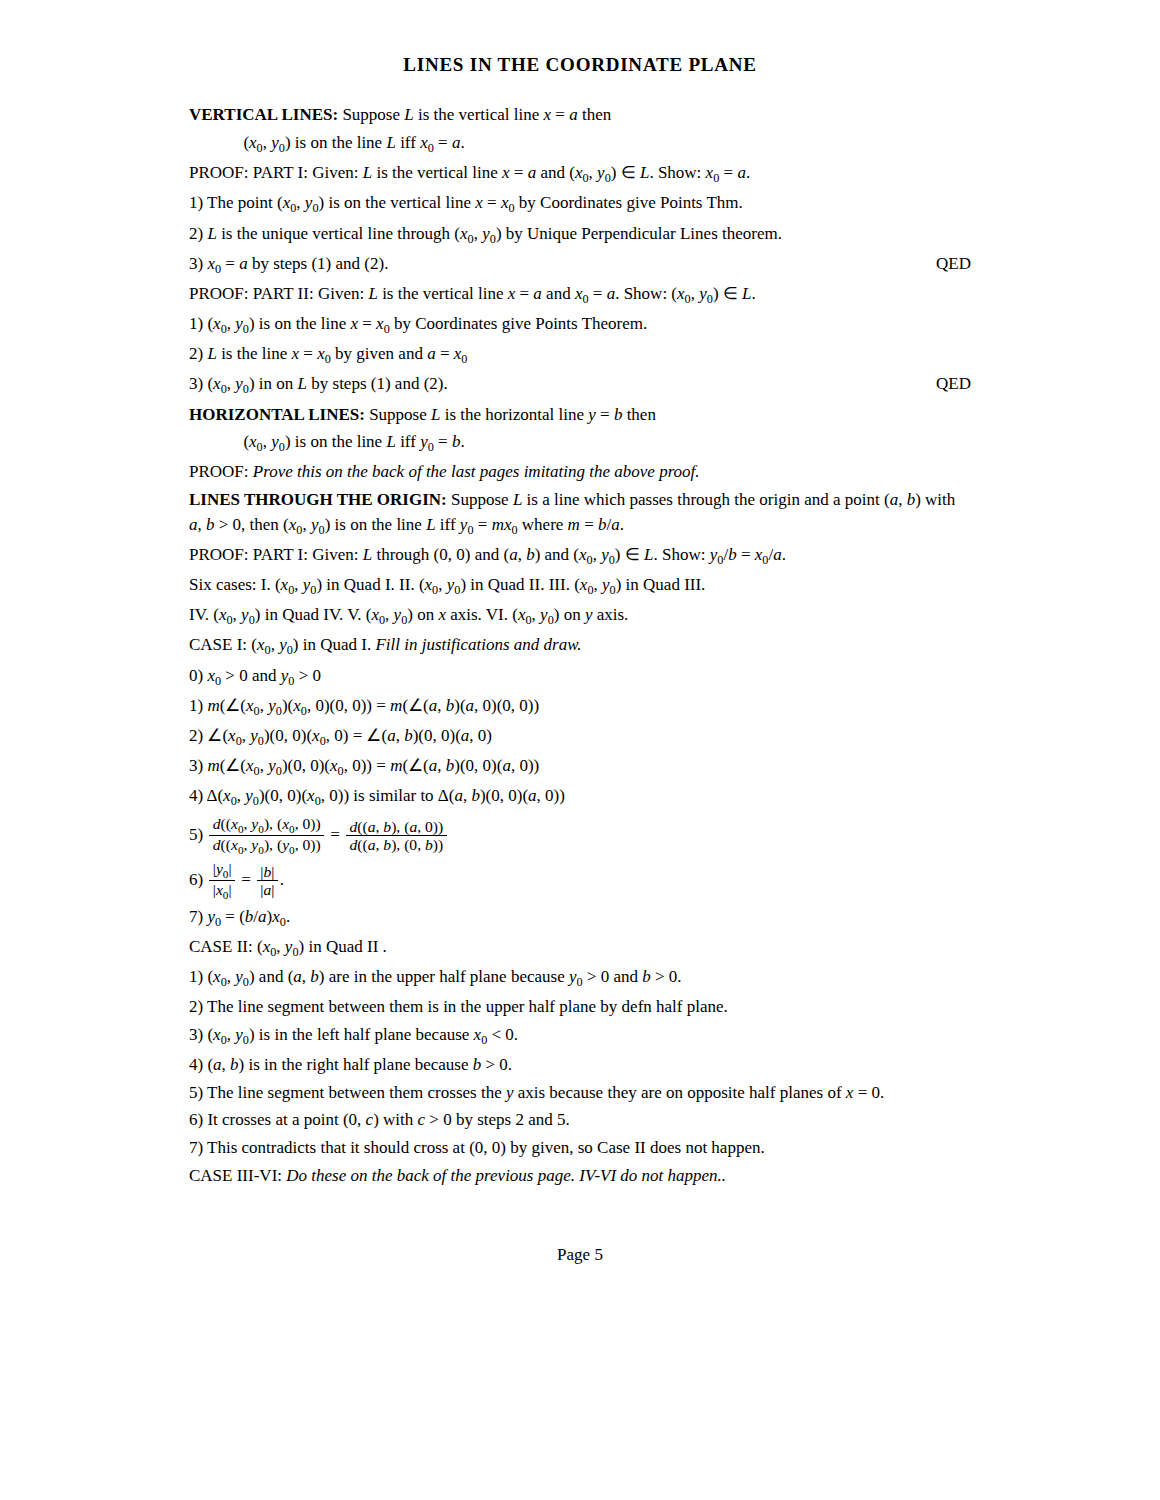Lines in the Coordinate Plane
VERTICAL LINES: Suppose L is the vertical line x = a then
(x0, y0) is on the line L iff x0 = a.
PROOF: PART I: Given: L is the vertical line x = a and (x0, y0) ∈ L. Show: x0 = a.
1) The point (x0, y0) is on the vertical line x = x0 by Coordinates give Points Thm.
2) L is the unique vertical line through (x0, y0) by Unique Perpendicular Lines theorem.
3) x0 = a by steps (1) and (2). QED
PROOF: PART II: Given: L is the vertical line x = a and x0 = a. Show: (x0, y0) ∈ L.
1) (x0, y0) is on the line x = x0 by Coordinates give Points Theorem.
2) L is the line x = x0 by given and a = x0
3) (x0, y0) in on L by steps (1) and (2). QED
HORIZONTAL LINES: Suppose L is the horizontal line y = b then
(x0, y0) is on the line L iff y0 = b.
PROOF: Prove this on the back of the last pages imitating the above proof.
LINES THROUGH THE ORIGIN: Suppose L is a line which passes through the origin and a point (a, b) with a, b > 0, then (x0, y0) is on the line L iff y0 = mx0 where m = b/a.
PROOF: PART I: Given: L through (0, 0) and (a, b) and (x0, y0) ∈ L. Show: y0/b = x0/a.
Six cases: I. (x0, y0) in Quad I. II. (x0, y0) in Quad II. III. (x0, y0) in Quad III.
IV. (x0, y0) in Quad IV. V. (x0, y0) on x axis. VI. (x0, y0) on y axis.
CASE I: (x0, y0) in Quad I. Fill in justifications and draw.
0) x0 > 0 and y0 > 0
1) m(∠(x0, y0)(x0, 0)(0, 0)) = m(∠(a, b)(a, 0)(0, 0))
2) ∠(x0, y0)(0, 0)(x0, 0) = ∠(a, b)(0, 0)(a, 0)
3) m(∠(x0, y0)(0, 0)(x0, 0)) = m(∠(a, b)(0, 0)(a, 0))
4) Δ(x0, y0)(0, 0)(x0, 0)) is similar to Δ(a, b)(0, 0)(a, 0))
5) d((x0, y0), (x0, 0)) d((x0, y0), (y0, 0)) = d((a, b), (a, 0)) d((a, b), (0, b))
6) |y0||x0| = |b||a|.
7) y0 = (b/a)x0.
CASE II: (x0, y0) in Quad II .
1) (x0, y0) and (a, b) are in the upper half plane because y0 > 0 and b > 0.
2) The line segment between them is in the upper half plane by defn half plane.
3) (x0, y0) is in the left half plane because x0 < 0.
4) (a, b) is in the right half plane because b > 0.
5) The line segment between them crosses the y axis because they are on opposite half planes of x = 0.
6) It crosses at a point (0, c) with c > 0 by steps 2 and 5.
7) This contradicts that it should cross at (0, 0) by given, so Case II does not happen.
CASE III-VI: Do these on the back of the previous page. IV-VI do not happen..
Page 5